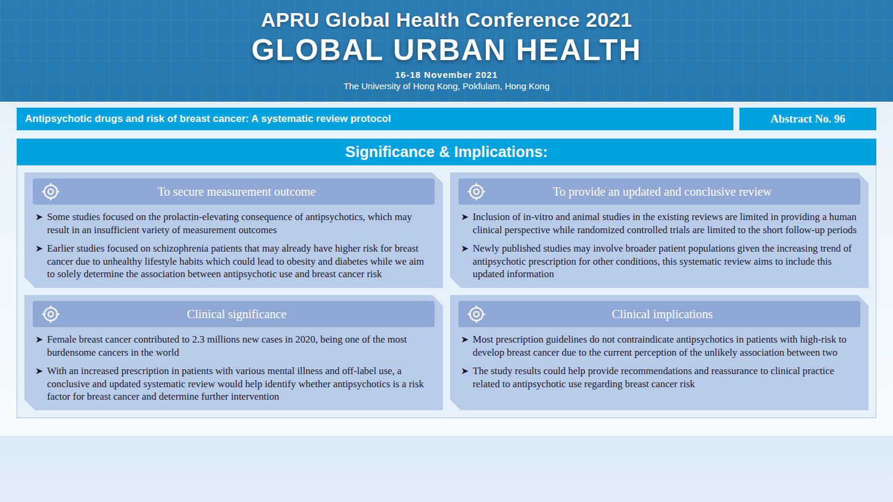APRU Global Health Conference 2021
GLOBAL URBAN HEALTH
16-18 November 2021
The University of Hong Kong, Pokfulam, Hong Kong
Antipsychotic drugs and risk of breast cancer: A systematic review protocol
Abstract No. 96
Significance & Implications:
To secure measurement outcome
Some studies focused on the prolactin-elevating consequence of antipsychotics, which may result in an insufficient variety of measurement outcomes
Earlier studies focused on schizophrenia patients that may already have higher risk for breast cancer due to unhealthy lifestyle habits which could lead to obesity and diabetes while we aim to solely determine the association between antipsychotic use and breast cancer risk
To provide an updated and conclusive review
Inclusion of in-vitro and animal studies in the existing reviews are limited in providing a human clinical perspective while randomized controlled trials are limited to the short follow-up periods
Newly published studies may involve broader patient populations given the increasing trend of antipsychotic prescription for other conditions, this systematic review aims to include this updated information
Clinical significance
Female breast cancer contributed to 2.3 millions new cases in 2020, being one of the most burdensome cancers in the world
With an increased prescription in patients with various mental illness and off-label use, a conclusive and updated systematic review would help identify whether antipsychotics is a risk factor for breast cancer and determine further intervention
Clinical implications
Most prescription guidelines do not contraindicate antipsychotics in patients with high-risk to develop breast cancer due to the current perception of the unlikely association between two
The study results could help provide recommendations and reassurance to clinical practice related to antipsychotic use regarding breast cancer risk